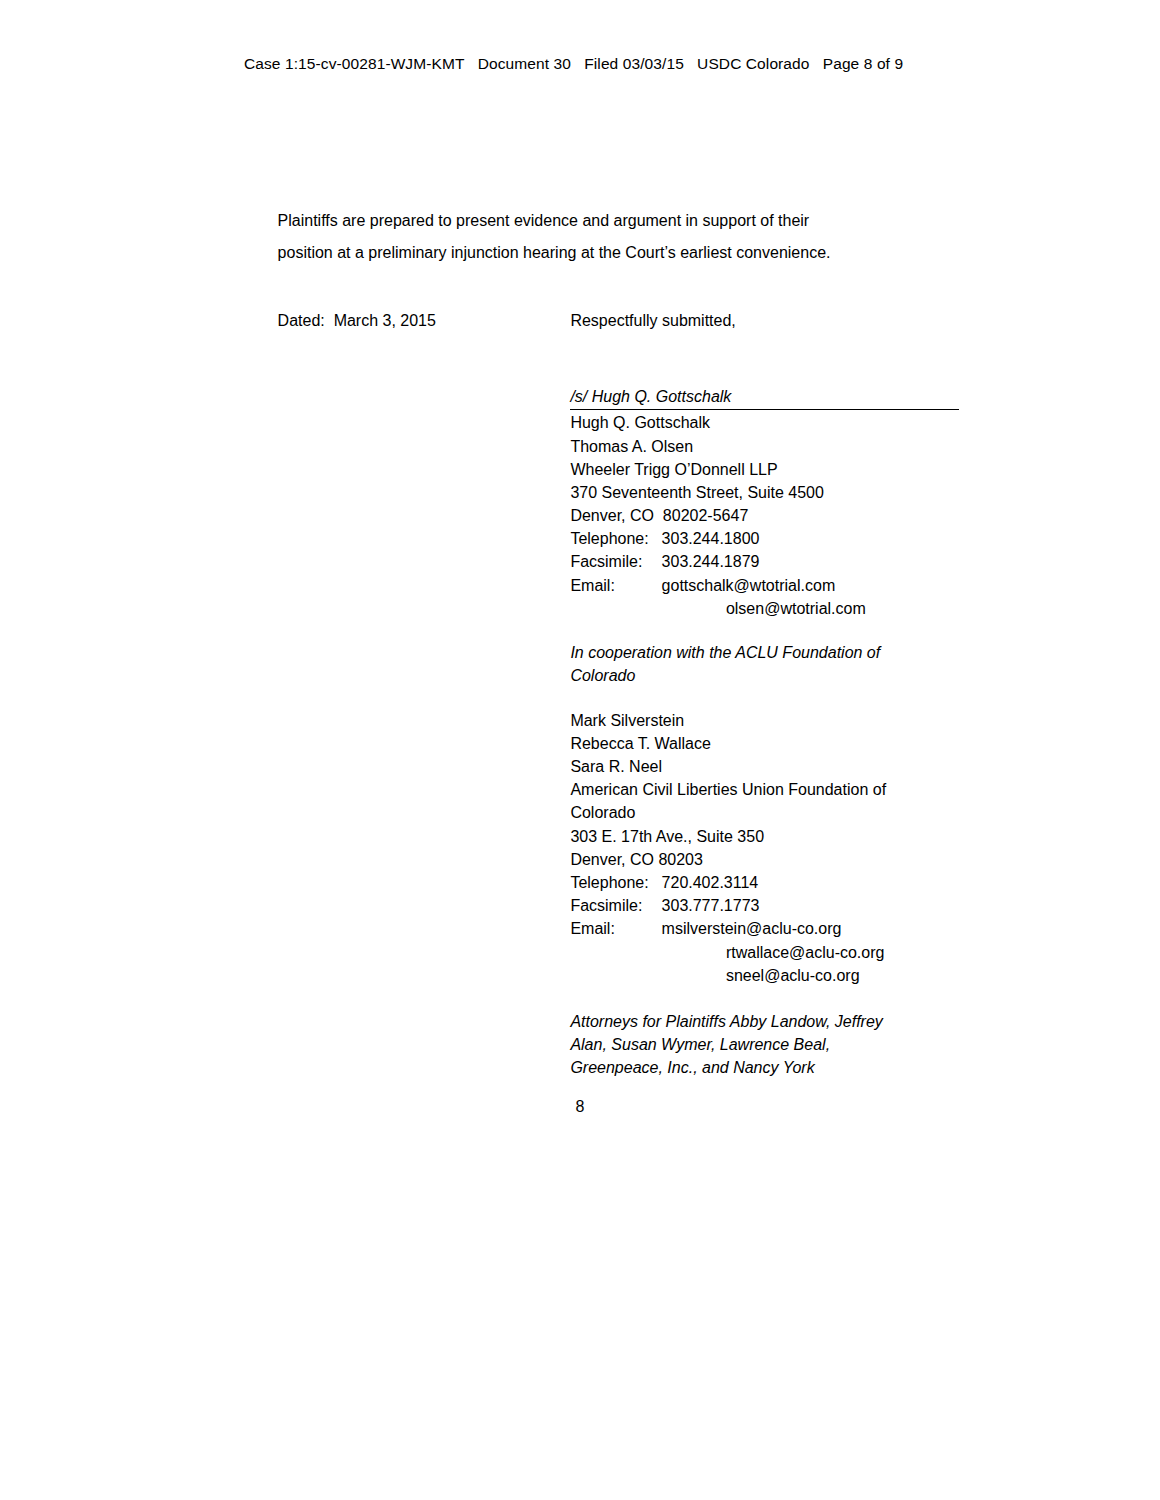Case 1:15-cv-00281-WJM-KMT Document 30 Filed 03/03/15 USDC Colorado Page 8 of 9
Plaintiffs are prepared to present evidence and argument in support of their position at a preliminary injunction hearing at the Court’s earliest convenience.
Dated: March 3, 2015
Respectfully submitted,
/s/ Hugh Q. Gottschalk
Hugh Q. Gottschalk
Thomas A. Olsen
Wheeler Trigg O’Donnell LLP
370 Seventeenth Street, Suite 4500
Denver, CO 80202-5647
Telephone: 303.244.1800
Facsimile: 303.244.1879
Email: gottschalk@wtotrial.com
olsen@wtotrial.com
In cooperation with the ACLU Foundation of Colorado
Mark Silverstein
Rebecca T. Wallace
Sara R. Neel
American Civil Liberties Union Foundation of
Colorado
303 E. 17th Ave., Suite 350
Denver, CO 80203
Telephone: 720.402.3114
Facsimile: 303.777.1773
Email: msilverstein@aclu-co.org
rtwallace@aclu-co.org
sneel@aclu-co.org
Attorneys for Plaintiffs Abby Landow, Jeffrey Alan, Susan Wymer, Lawrence Beal, Greenpeace, Inc., and Nancy York
8